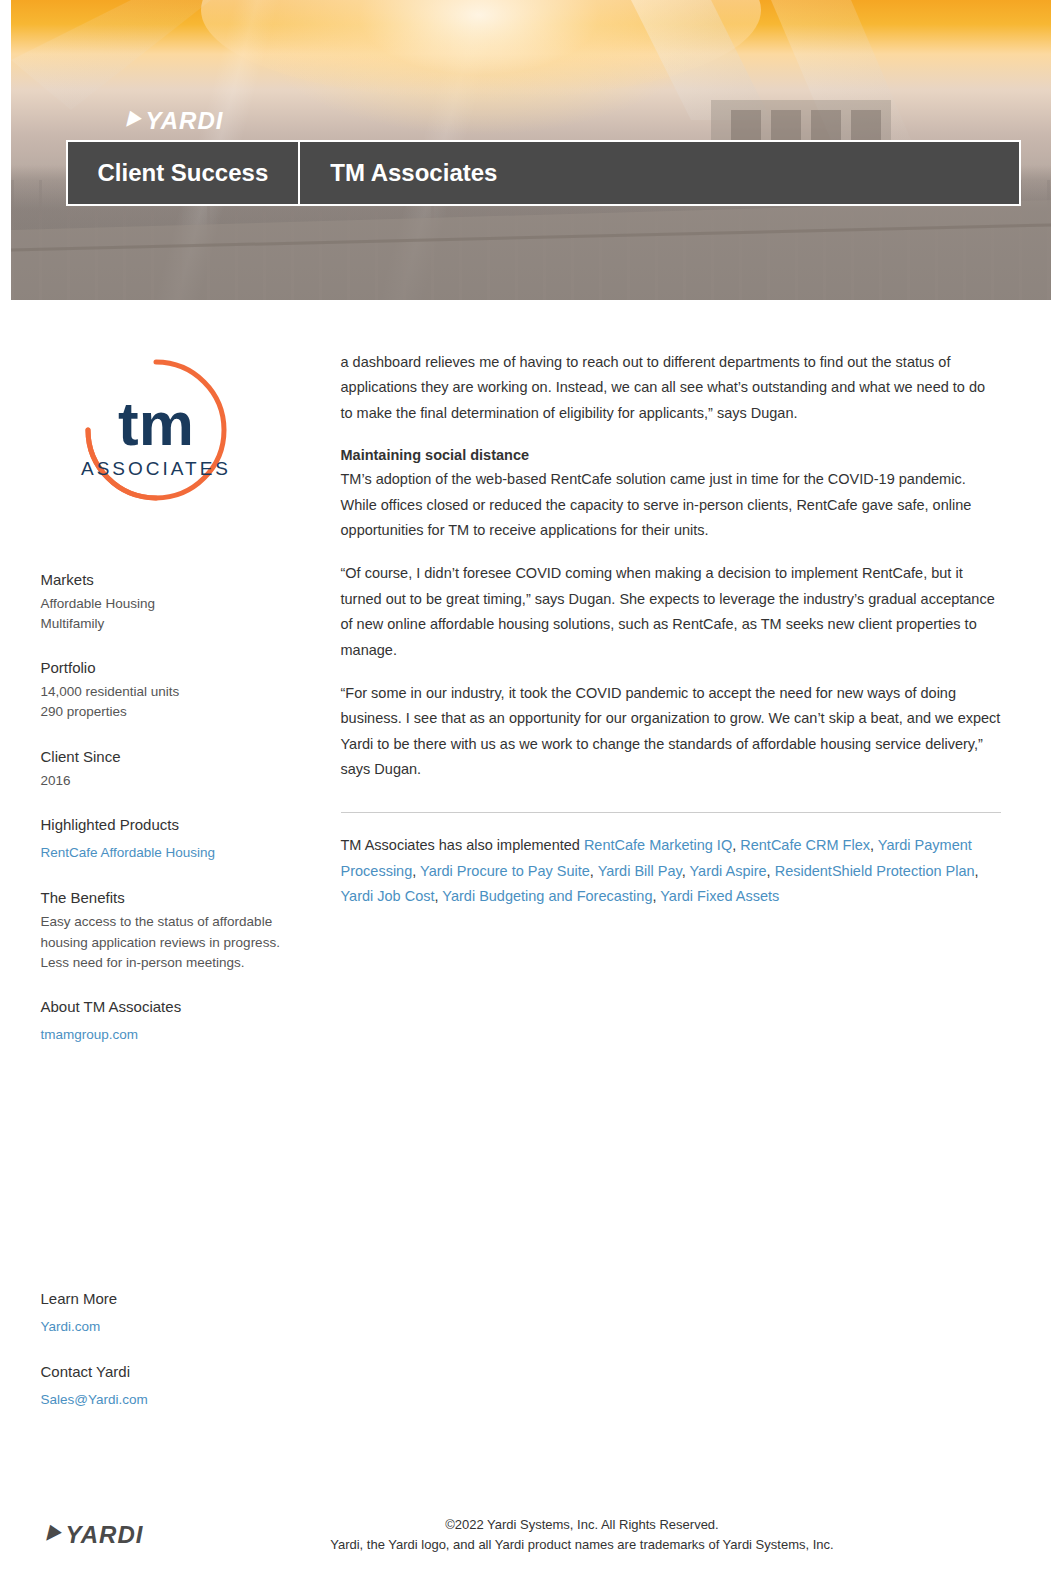⯈ YARDI
Client Success
TM Associates
tm ASSOCIATES
Markets
Affordable Housing
Multifamily
Portfolio
14,000 residential units
290 properties
Client Since
2016
Highlighted Products
RentCafe Affordable Housing
The Benefits
Easy access to the status of affordable housing application reviews in progress. Less need for in-person meetings.
About TM Associates
tmamgroup.com
Learn More
Yardi.com
Contact Yardi
Sales@Yardi.com
a dashboard relieves me of having to reach out to different departments to find out the status of applications they are working on. Instead, we can all see what’s outstanding and what we need to do to make the final determination of eligibility for applicants,” says Dugan.
Maintaining social distance
TM’s adoption of the web-based RentCafe solution came just in time for the COVID-19 pandemic. While offices closed or reduced the capacity to serve in-person clients, RentCafe gave safe, online opportunities for TM to receive applications for their units.
“Of course, I didn’t foresee COVID coming when making a decision to implement RentCafe, but it turned out to be great timing,” says Dugan. She expects to leverage the industry’s gradual acceptance of new online affordable housing solutions, such as RentCafe, as TM seeks new client properties to manage.
“For some in our industry, it took the COVID pandemic to accept the need for new ways of doing business. I see that as an opportunity for our organization to grow. We can’t skip a beat, and we expect Yardi to be there with us as we work to change the standards of affordable housing service delivery,” says Dugan.
TM Associates has also implemented RentCafe Marketing IQ, RentCafe CRM Flex, Yardi Payment Processing, Yardi Procure to Pay Suite, Yardi Bill Pay, Yardi Aspire, ResidentShield Protection Plan, Yardi Job Cost, Yardi Budgeting and Forecasting, Yardi Fixed Assets
⯈ YARDI
©2022 Yardi Systems, Inc. All Rights Reserved.
Yardi, the Yardi logo, and all Yardi product names are trademarks of Yardi Systems, Inc.